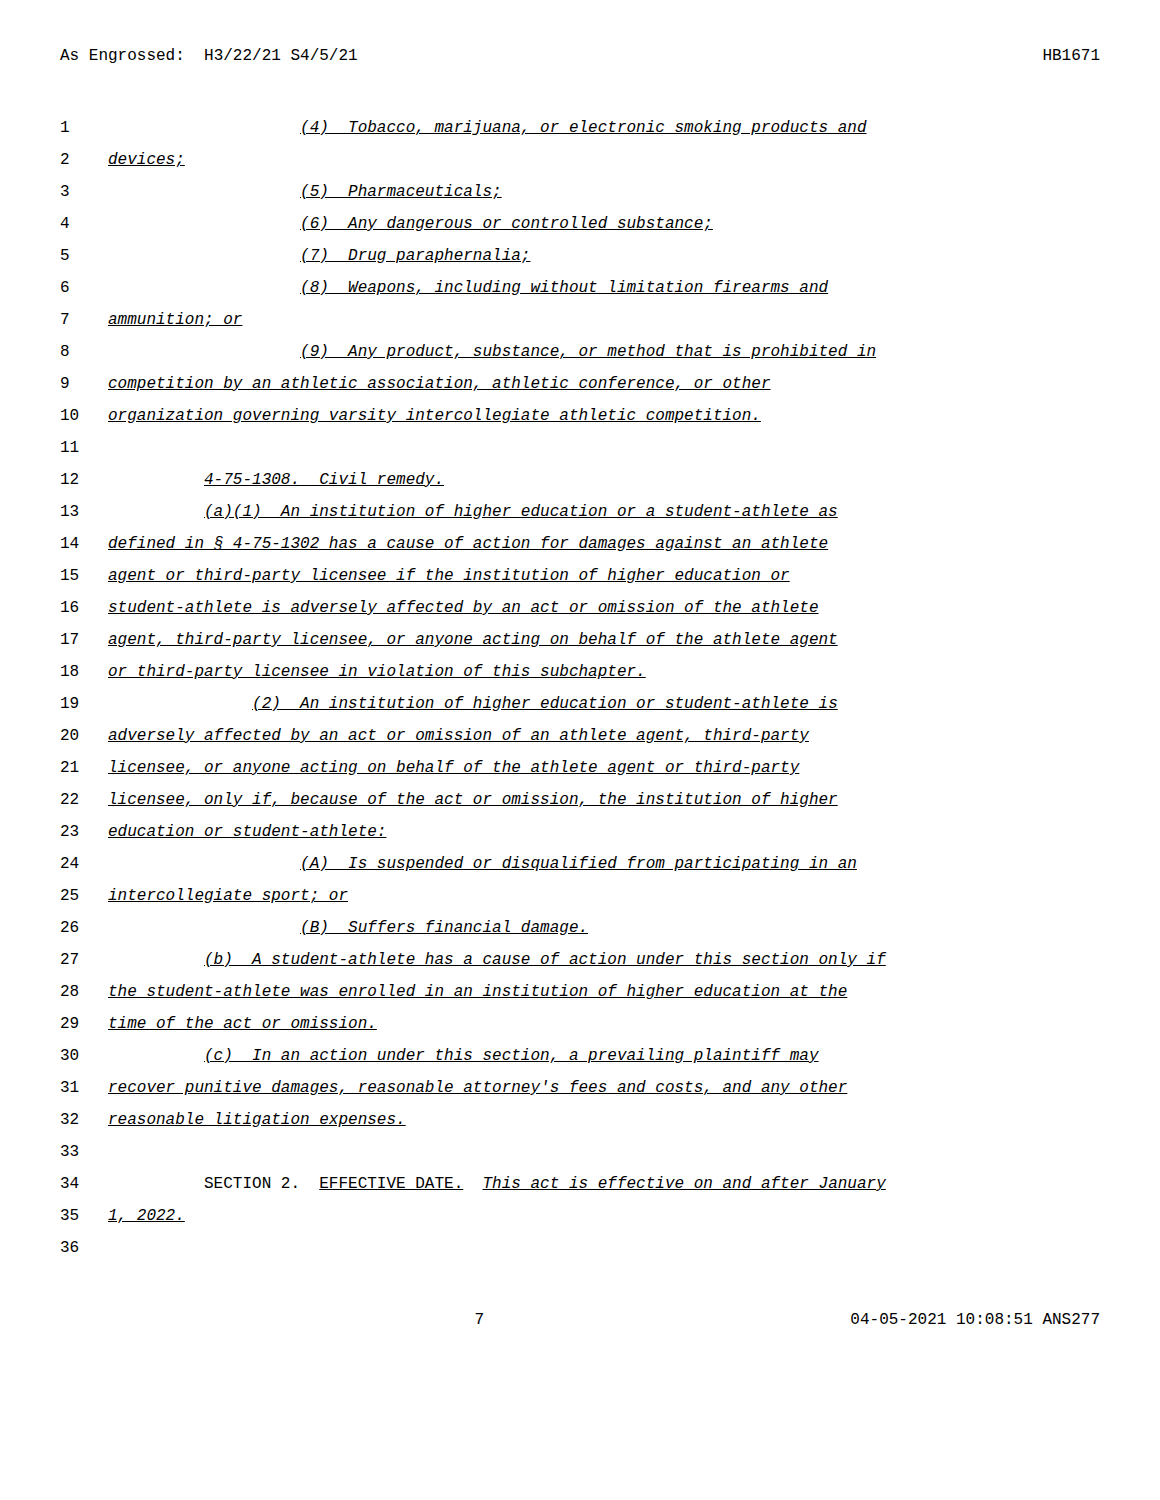As Engrossed: H3/22/21 S4/5/21 HB1671
1 (4) Tobacco, marijuana, or electronic smoking products and
2 devices;
3 (5) Pharmaceuticals;
4 (6) Any dangerous or controlled substance;
5 (7) Drug paraphernalia;
6 (8) Weapons, including without limitation firearms and
7 ammunition; or
8 (9) Any product, substance, or method that is prohibited in
9 competition by an athletic association, athletic conference, or other
10 organization governing varsity intercollegiate athletic competition.
11
12 4-75-1308. Civil remedy.
13 (a)(1) An institution of higher education or a student-athlete as
14 defined in § 4-75-1302 has a cause of action for damages against an athlete
15 agent or third-party licensee if the institution of higher education or
16 student-athlete is adversely affected by an act or omission of the athlete
17 agent, third-party licensee, or anyone acting on behalf of the athlete agent
18 or third-party licensee in violation of this subchapter.
19 (2) An institution of higher education or student-athlete is
20 adversely affected by an act or omission of an athlete agent, third-party
21 licensee, or anyone acting on behalf of the athlete agent or third-party
22 licensee, only if, because of the act or omission, the institution of higher
23 education or student-athlete:
24 (A) Is suspended or disqualified from participating in an
25 intercollegiate sport; or
26 (B) Suffers financial damage.
27 (b) A student-athlete has a cause of action under this section only if
28 the student-athlete was enrolled in an institution of higher education at the
29 time of the act or omission.
30 (c) In an action under this section, a prevailing plaintiff may
31 recover punitive damages, reasonable attorney's fees and costs, and any other
32 reasonable litigation expenses.
33
34 SECTION 2. EFFECTIVE DATE. This act is effective on and after January
351, 2022.
36
7 04-05-2021 10:08:51 ANS277